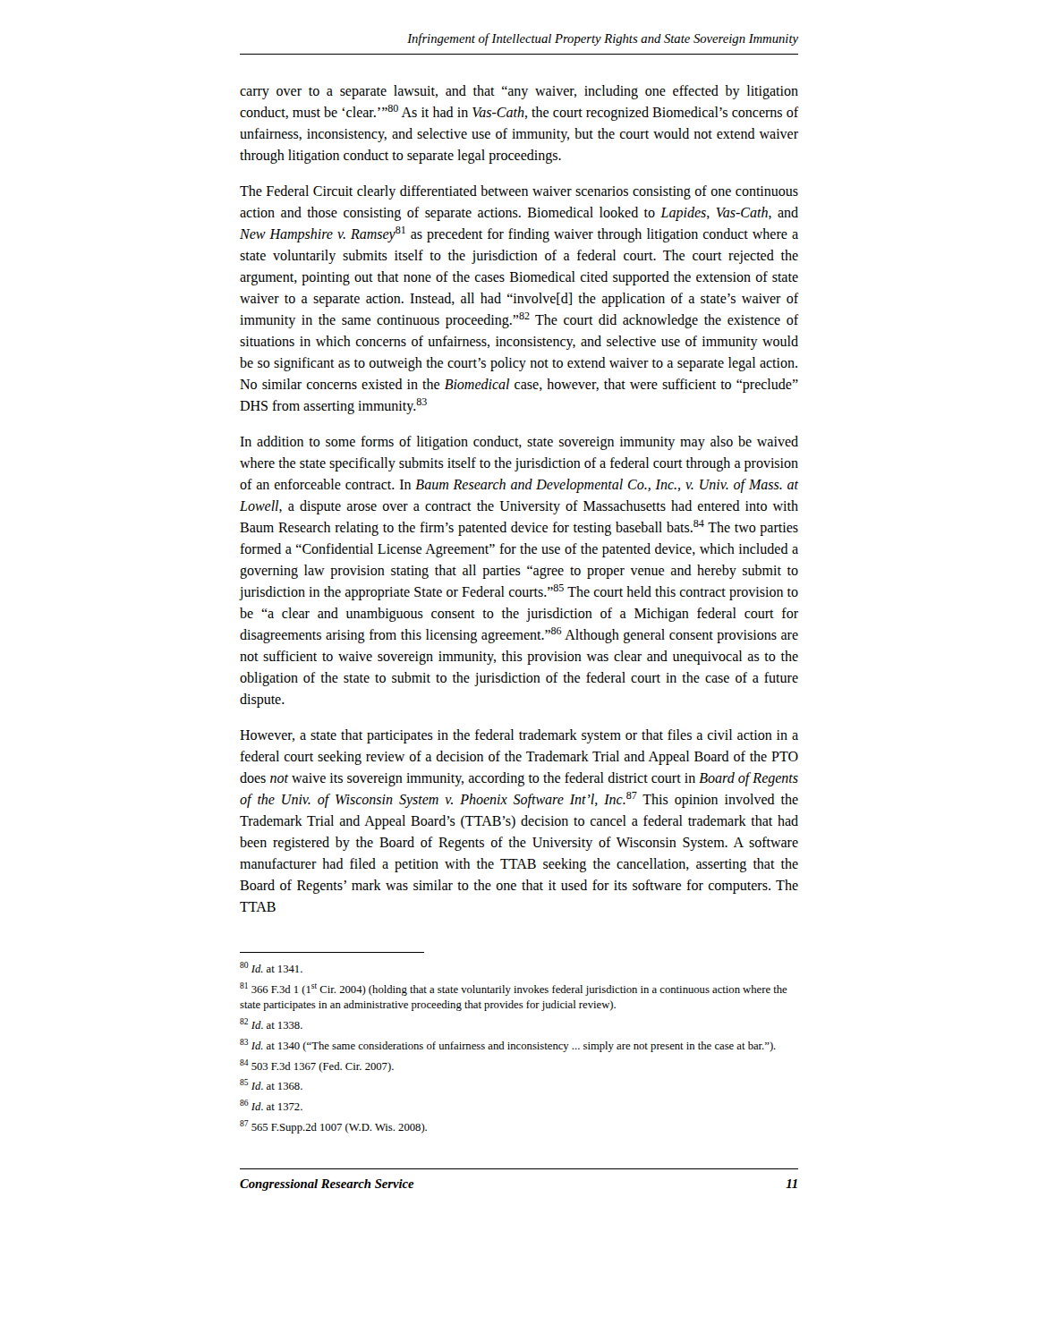Infringement of Intellectual Property Rights and State Sovereign Immunity
carry over to a separate lawsuit, and that “any waiver, including one effected by litigation conduct, must be ‘clear.’”80 As it had in Vas-Cath, the court recognized Biomedical’s concerns of unfairness, inconsistency, and selective use of immunity, but the court would not extend waiver through litigation conduct to separate legal proceedings.
The Federal Circuit clearly differentiated between waiver scenarios consisting of one continuous action and those consisting of separate actions. Biomedical looked to Lapides, Vas-Cath, and New Hampshire v. Ramsey81 as precedent for finding waiver through litigation conduct where a state voluntarily submits itself to the jurisdiction of a federal court. The court rejected the argument, pointing out that none of the cases Biomedical cited supported the extension of state waiver to a separate action. Instead, all had “involve[d] the application of a state’s waiver of immunity in the same continuous proceeding.”82 The court did acknowledge the existence of situations in which concerns of unfairness, inconsistency, and selective use of immunity would be so significant as to outweigh the court’s policy not to extend waiver to a separate legal action. No similar concerns existed in the Biomedical case, however, that were sufficient to “preclude” DHS from asserting immunity.83
In addition to some forms of litigation conduct, state sovereign immunity may also be waived where the state specifically submits itself to the jurisdiction of a federal court through a provision of an enforceable contract. In Baum Research and Developmental Co., Inc., v. Univ. of Mass. at Lowell, a dispute arose over a contract the University of Massachusetts had entered into with Baum Research relating to the firm’s patented device for testing baseball bats.84 The two parties formed a “Confidential License Agreement” for the use of the patented device, which included a governing law provision stating that all parties “agree to proper venue and hereby submit to jurisdiction in the appropriate State or Federal courts.”85 The court held this contract provision to be “a clear and unambiguous consent to the jurisdiction of a Michigan federal court for disagreements arising from this licensing agreement.”86 Although general consent provisions are not sufficient to waive sovereign immunity, this provision was clear and unequivocal as to the obligation of the state to submit to the jurisdiction of the federal court in the case of a future dispute.
However, a state that participates in the federal trademark system or that files a civil action in a federal court seeking review of a decision of the Trademark Trial and Appeal Board of the PTO does not waive its sovereign immunity, according to the federal district court in Board of Regents of the Univ. of Wisconsin System v. Phoenix Software Int’l, Inc.87 This opinion involved the Trademark Trial and Appeal Board’s (TTAB’s) decision to cancel a federal trademark that had been registered by the Board of Regents of the University of Wisconsin System. A software manufacturer had filed a petition with the TTAB seeking the cancellation, asserting that the Board of Regents’ mark was similar to the one that it used for its software for computers. The TTAB
80 Id. at 1341.
81 366 F.3d 1 (1st Cir. 2004) (holding that a state voluntarily invokes federal jurisdiction in a continuous action where the state participates in an administrative proceeding that provides for judicial review).
82 Id. at 1338.
83 Id. at 1340 (“The same considerations of unfairness and inconsistency ... simply are not present in the case at bar.”).
84 503 F.3d 1367 (Fed. Cir. 2007).
85 Id. at 1368.
86 Id. at 1372.
87 565 F.Supp.2d 1007 (W.D. Wis. 2008).
Congressional Research Service 11